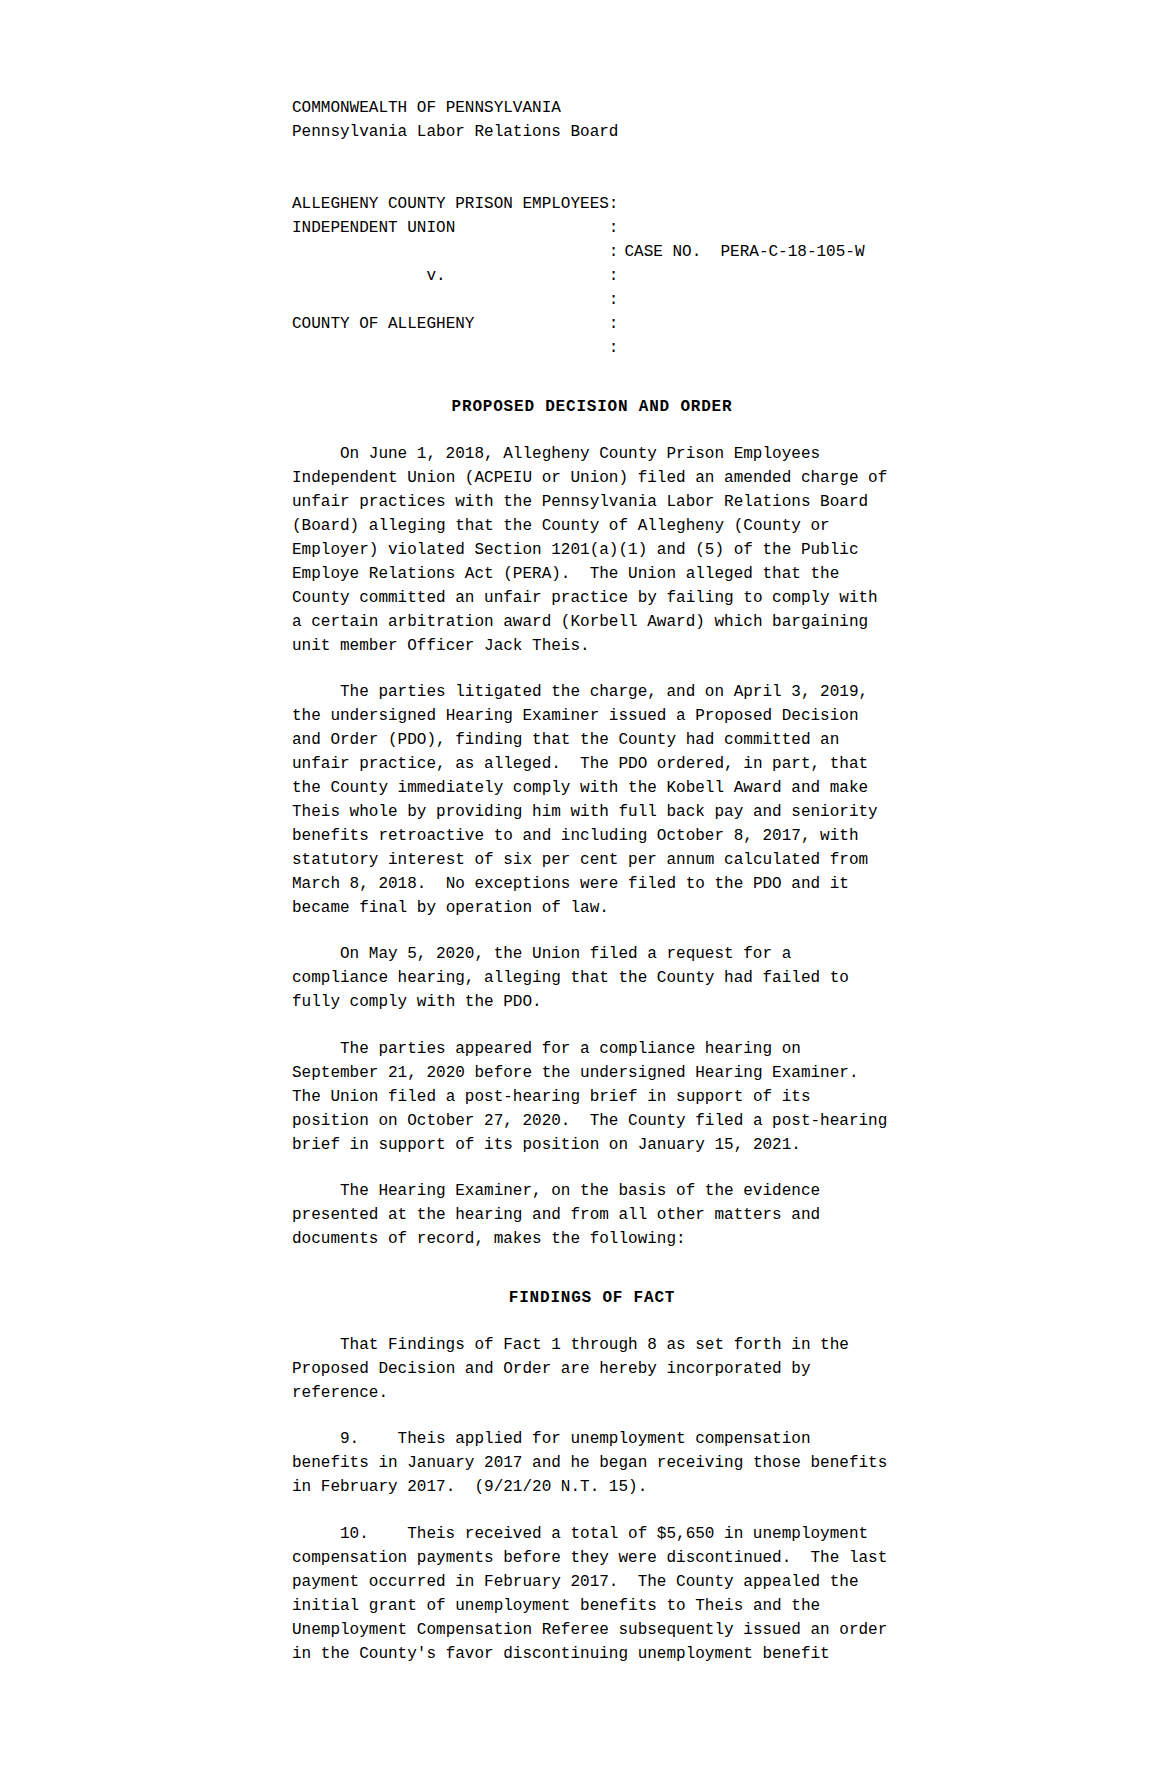COMMONWEALTH OF PENNSYLVANIA
Pennsylvania Labor Relations Board
| ALLEGHENY COUNTY PRISON EMPLOYEES | : | |
| INDEPENDENT UNION | : | |
| | : | CASE NO. PERA-C-18-105-W |
| v. | : | |
| | : | |
| COUNTY OF ALLEGHENY | : | |
| | : | |
PROPOSED DECISION AND ORDER
On June 1, 2018, Allegheny County Prison Employees Independent Union (ACPEIU or Union) filed an amended charge of unfair practices with the Pennsylvania Labor Relations Board (Board) alleging that the County of Allegheny (County or Employer) violated Section 1201(a)(1) and (5) of the Public Employe Relations Act (PERA). The Union alleged that the County committed an unfair practice by failing to comply with a certain arbitration award (Korbell Award) which bargaining unit member Officer Jack Theis.
The parties litigated the charge, and on April 3, 2019, the undersigned Hearing Examiner issued a Proposed Decision and Order (PDO), finding that the County had committed an unfair practice, as alleged. The PDO ordered, in part, that the County immediately comply with the Kobell Award and make Theis whole by providing him with full back pay and seniority benefits retroactive to and including October 8, 2017, with statutory interest of six per cent per annum calculated from March 8, 2018. No exceptions were filed to the PDO and it became final by operation of law.
On May 5, 2020, the Union filed a request for a compliance hearing, alleging that the County had failed to fully comply with the PDO.
The parties appeared for a compliance hearing on September 21, 2020 before the undersigned Hearing Examiner. The Union filed a post-hearing brief in support of its position on October 27, 2020. The County filed a post-hearing brief in support of its position on January 15, 2021.
The Hearing Examiner, on the basis of the evidence presented at the hearing and from all other matters and documents of record, makes the following:
FINDINGS OF FACT
That Findings of Fact 1 through 8 as set forth in the Proposed Decision and Order are hereby incorporated by reference.
9. Theis applied for unemployment compensation benefits in January 2017 and he began receiving those benefits in February 2017. (9/21/20 N.T. 15).
10. Theis received a total of $5,650 in unemployment compensation payments before they were discontinued. The last payment occurred in February 2017. The County appealed the initial grant of unemployment benefits to Theis and the Unemployment Compensation Referee subsequently issued an order in the County's favor discontinuing unemployment benefit